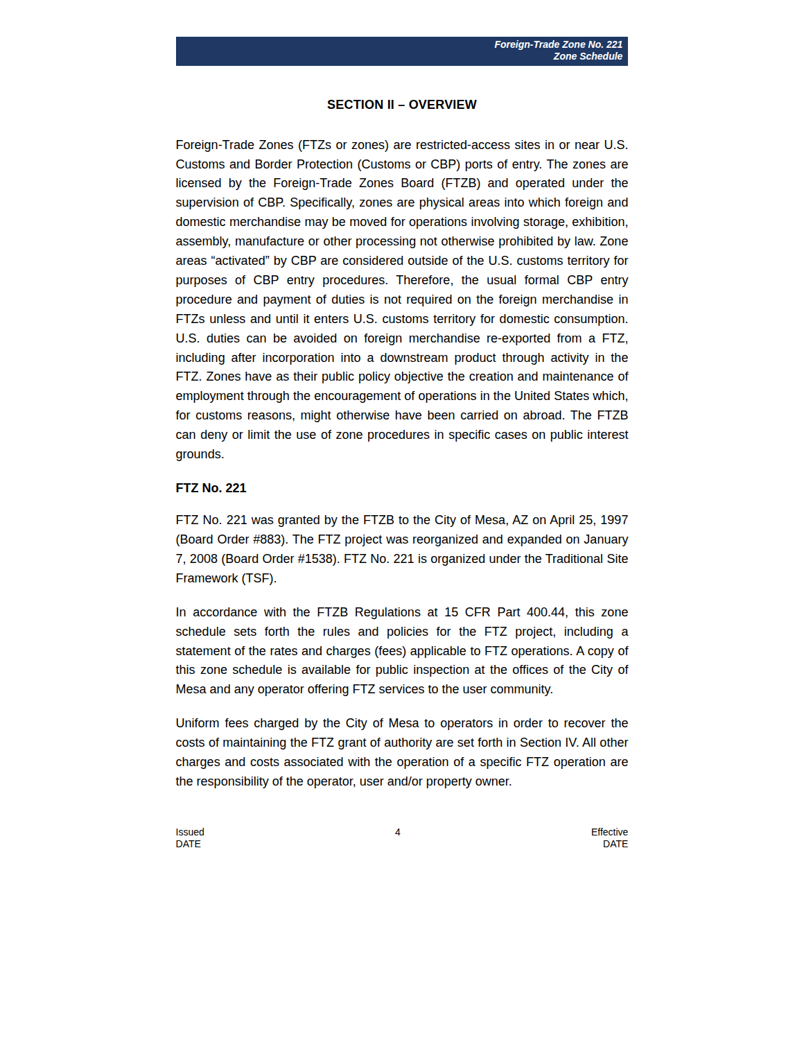Foreign-Trade Zone No. 221 Zone Schedule
SECTION II – OVERVIEW
Foreign-Trade Zones (FTZs or zones) are restricted-access sites in or near U.S. Customs and Border Protection (Customs or CBP) ports of entry. The zones are licensed by the Foreign-Trade Zones Board (FTZB) and operated under the supervision of CBP. Specifically, zones are physical areas into which foreign and domestic merchandise may be moved for operations involving storage, exhibition, assembly, manufacture or other processing not otherwise prohibited by law. Zone areas “activated” by CBP are considered outside of the U.S. customs territory for purposes of CBP entry procedures. Therefore, the usual formal CBP entry procedure and payment of duties is not required on the foreign merchandise in FTZs unless and until it enters U.S. customs territory for domestic consumption. U.S. duties can be avoided on foreign merchandise re-exported from a FTZ, including after incorporation into a downstream product through activity in the FTZ. Zones have as their public policy objective the creation and maintenance of employment through the encouragement of operations in the United States which, for customs reasons, might otherwise have been carried on abroad. The FTZB can deny or limit the use of zone procedures in specific cases on public interest grounds.
FTZ No. 221
FTZ No. 221 was granted by the FTZB to the City of Mesa, AZ on April 25, 1997 (Board Order #883). The FTZ project was reorganized and expanded on January 7, 2008 (Board Order #1538). FTZ No. 221 is organized under the Traditional Site Framework (TSF).
In accordance with the FTZB Regulations at 15 CFR Part 400.44, this zone schedule sets forth the rules and policies for the FTZ project, including a statement of the rates and charges (fees) applicable to FTZ operations. A copy of this zone schedule is available for public inspection at the offices of the City of Mesa and any operator offering FTZ services to the user community.
Uniform fees charged by the City of Mesa to operators in order to recover the costs of maintaining the FTZ grant of authority are set forth in Section IV. All other charges and costs associated with the operation of a specific FTZ operation are the responsibility of the operator, user and/or property owner.
Issued DATE
4
Effective DATE